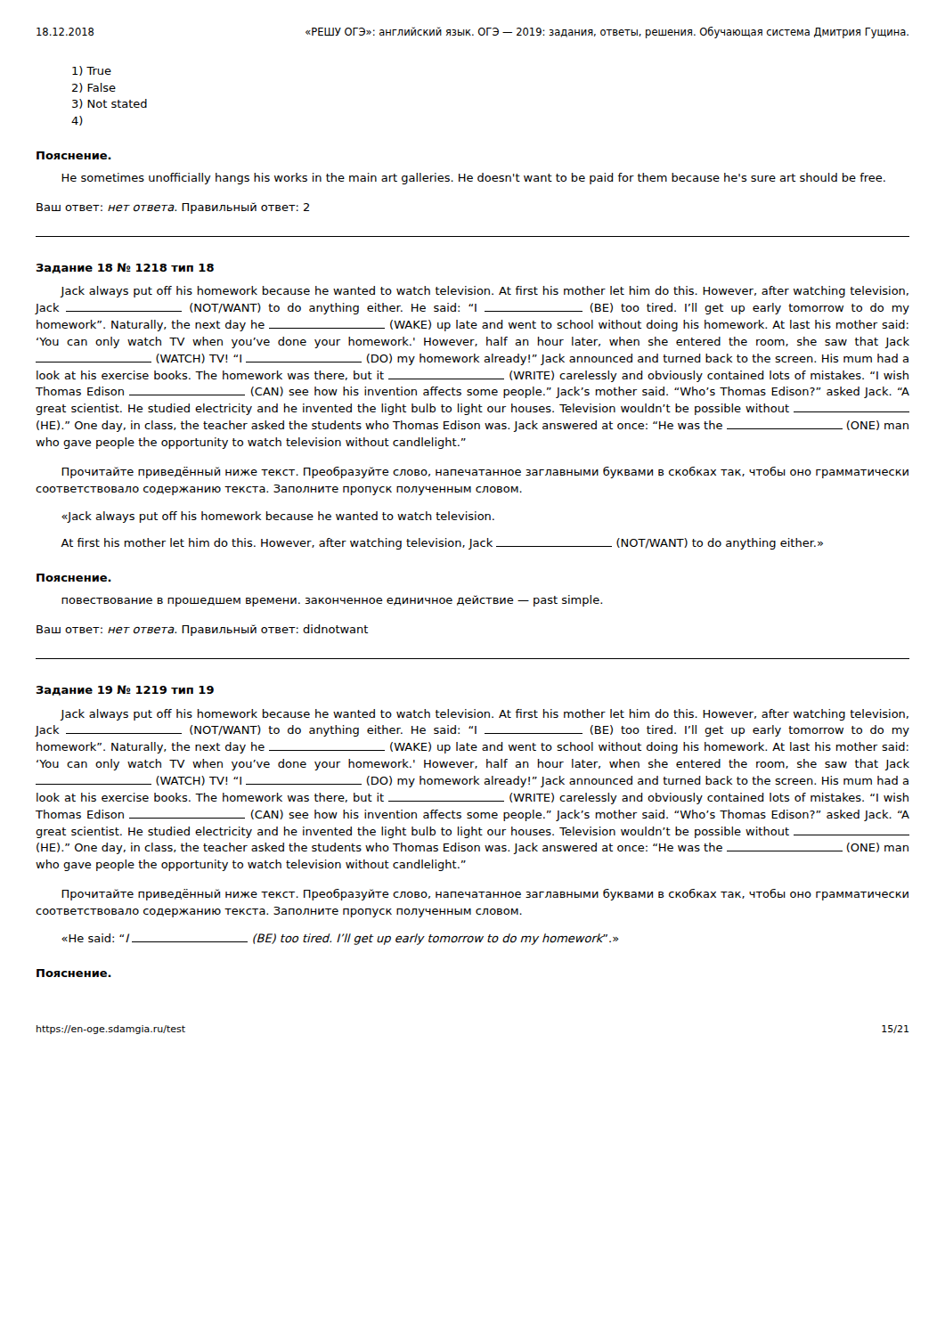18.12.2018
«РЕШУ ОГЭ»: английский язык. ОГЭ — 2019: задания, ответы, решения. Обучающая система Дмитрия Гущина.
1) True
2) False
3) Not stated
4)
Пояснение.
He sometimes unofficially hangs his works in the main art galleries. He doesn't want to be paid for them because he's sure art should be free.
Ваш ответ: нет ответа. Правильный ответ: 2
Задание 18 № 1218 тип 18
Jack always put off his homework because he wanted to watch television. At first his mother let him do this. However, after watching television, Jack (NOT/WANT) to do anything either. He said: “I (BE) too tired. I’ll get up early tomorrow to do my homework”. Naturally, the next day he (WAKE) up late and went to school without doing his homework. At last his mother said: ‘You can only watch TV when you’ve done your homework.' However, half an hour later, when she entered the room, she saw that Jack (WATCH) TV! “I (DO) my homework already!” Jack announced and turned back to the screen. His mum had a look at his exercise books. The homework was there, but it (WRITE) carelessly and obviously contained lots of mistakes. “I wish Thomas Edison (CAN) see how his invention affects some people.” Jack’s mother said. “Who’s Thomas Edison?” asked Jack. “A great scientist. He studied electricity and he invented the light bulb to light our houses. Television wouldn’t be possible without (HE).” One day, in class, the teacher asked the students who Thomas Edison was. Jack answered at once: “He was the (ONE) man who gave people the opportunity to watch television without candlelight.”
Прочитайте приведённый ниже текст. Преобразуйте слово, напечатанное заглавными буквами в скобках так, чтобы оно грамматически соответствовало содержанию текста. Заполните пропуск полученным словом.
«Jack always put off his homework because he wanted to watch television.
At first his mother let him do this. However, after watching television, Jack (NOT/WANT) to do anything either.»
Пояснение.
повествование в прошедшем времени. законченное единичное действие — past simple.
Ваш ответ: нет ответа. Правильный ответ: didnotwant
Задание 19 № 1219 тип 19
Jack always put off his homework because he wanted to watch television. At first his mother let him do this. However, after watching television, Jack (NOT/WANT) to do anything either. He said: “I (BE) too tired. I’ll get up early tomorrow to do my homework”. Naturally, the next day he (WAKE) up late and went to school without doing his homework. At last his mother said: ‘You can only watch TV when you’ve done your homework.' However, half an hour later, when she entered the room, she saw that Jack (WATCH) TV! “I (DO) my homework already!” Jack announced and turned back to the screen. His mum had a look at his exercise books. The homework was there, but it (WRITE) carelessly and obviously contained lots of mistakes. “I wish Thomas Edison (CAN) see how his invention affects some people.” Jack’s mother said. “Who’s Thomas Edison?” asked Jack. “A great scientist. He studied electricity and he invented the light bulb to light our houses. Television wouldn’t be possible without (HE).” One day, in class, the teacher asked the students who Thomas Edison was. Jack answered at once: “He was the (ONE) man who gave people the opportunity to watch television without candlelight.”
Прочитайте приведённый ниже текст. Преобразуйте слово, напечатанное заглавными буквами в скобках так, чтобы оно грамматически соответствовало содержанию текста. Заполните пропуск полученным словом.
«He said: “I (BE) too tired. I’ll get up early tomorrow to do my homework”.»
Пояснение.
https://en-oge.sdamgia.ru/test 15/21